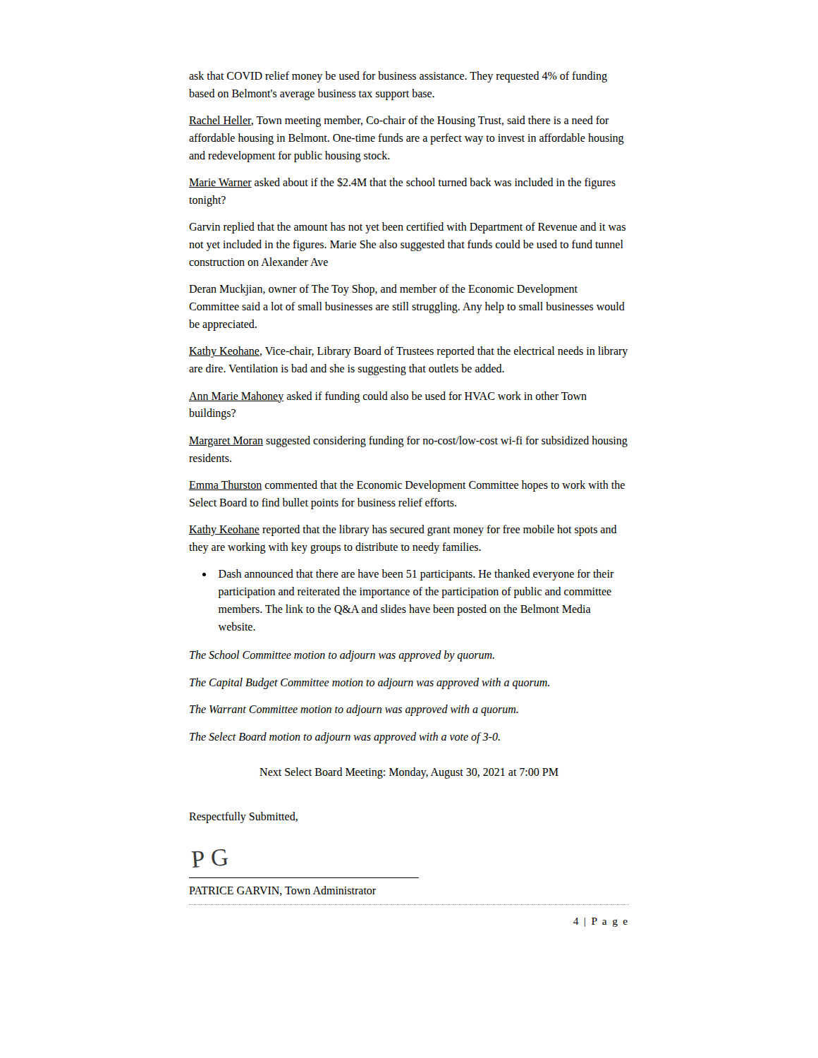ask that COVID relief money be used for business assistance. They requested 4% of funding based on Belmont's average business tax support base.
Rachel Heller, Town meeting member, Co-chair of the Housing Trust, said there is a need for affordable housing in Belmont. One-time funds are a perfect way to invest in affordable housing and redevelopment for public housing stock.
Marie Warner asked about if the $2.4M that the school turned back was included in the figures tonight?
Garvin replied that the amount has not yet been certified with Department of Revenue and it was not yet included in the figures. Marie She also suggested that funds could be used to fund tunnel construction on Alexander Ave
Deran Muckjian, owner of The Toy Shop, and member of the Economic Development Committee said a lot of small businesses are still struggling. Any help to small businesses would be appreciated.
Kathy Keohane, Vice-chair, Library Board of Trustees reported that the electrical needs in library are dire. Ventilation is bad and she is suggesting that outlets be added.
Ann Marie Mahoney asked if funding could also be used for HVAC work in other Town buildings?
Margaret Moran suggested considering funding for no-cost/low-cost wi-fi for subsidized housing residents.
Emma Thurston commented that the Economic Development Committee hopes to work with the Select Board to find bullet points for business relief efforts.
Kathy Keohane reported that the library has secured grant money for free mobile hot spots and they are working with key groups to distribute to needy families.
Dash announced that there are have been 51 participants. He thanked everyone for their participation and reiterated the importance of the participation of public and committee members. The link to the Q&A and slides have been posted on the Belmont Media website.
The School Committee motion to adjourn was approved by quorum.
The Capital Budget Committee motion to adjourn was approved with a quorum.
The Warrant Committee motion to adjourn was approved with a quorum.
The Select Board motion to adjourn was approved with a vote of 3-0.
Next Select Board Meeting: Monday, August 30, 2021 at 7:00 PM
Respectfully Submitted,
P G
PATRICE GARVIN, Town Administrator
4 | P a g e